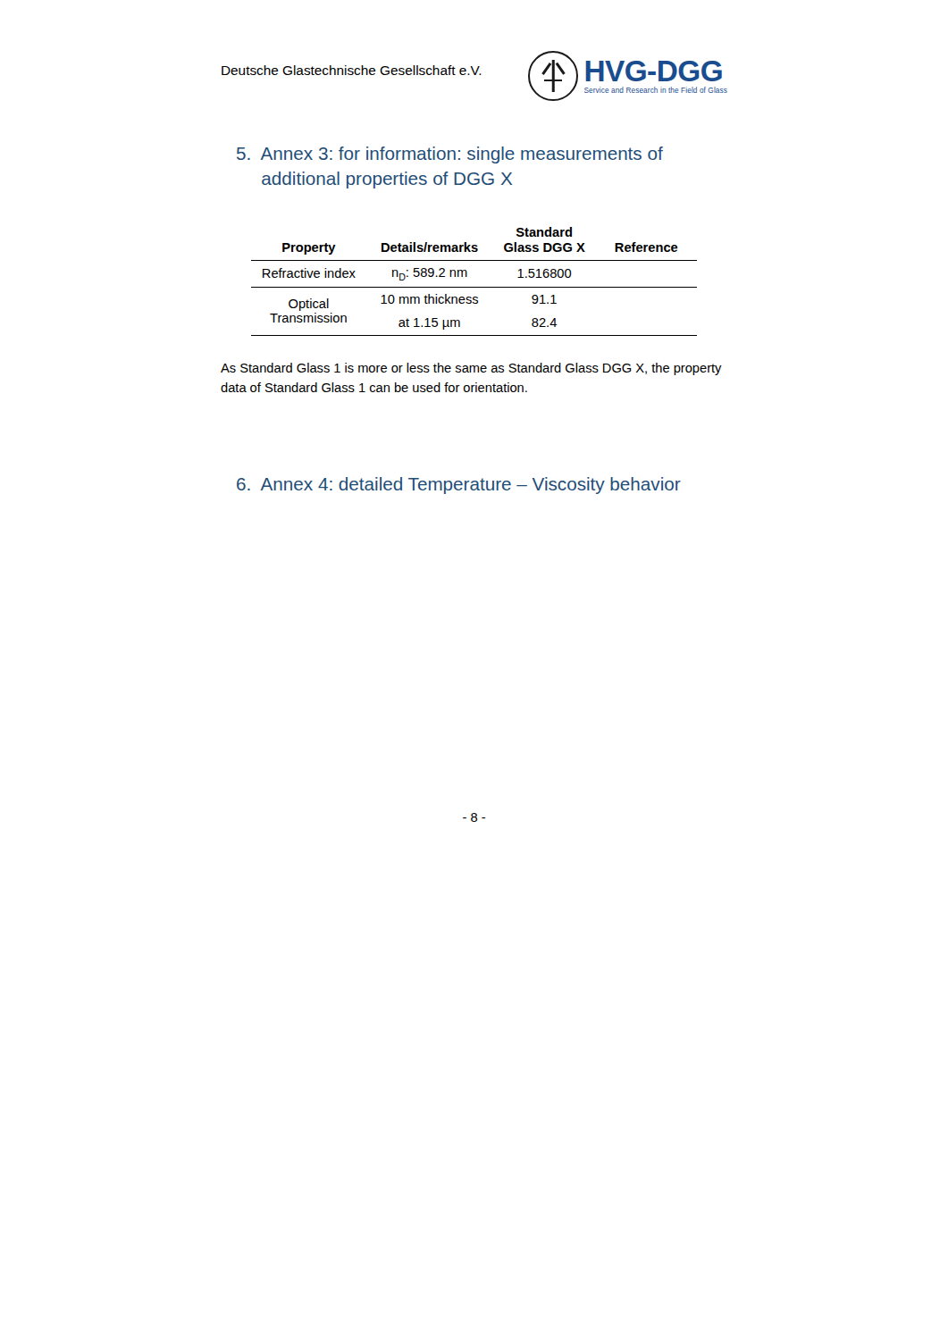Deutsche Glastechnische Gesellschaft e.V.
HVG-DGG Service and Research in the Field of Glass
5. Annex 3: for information: single measurements of additional properties of DGG X
| Property | Details/remarks | Standard Glass DGG X | Reference |
| --- | --- | --- | --- |
| Refractive index | n D : 589.2 nm | 1.516800 | |
| Optical Transmission | 10 mm thickness | 91.1 | |
| at 1.15 µm | 82.4 | |
As Standard Glass 1 is more or less the same as Standard Glass DGG X, the property data of Standard Glass 1 can be used for orientation.
6. Annex 4: detailed Temperature – Viscosity behavior
- 8 -